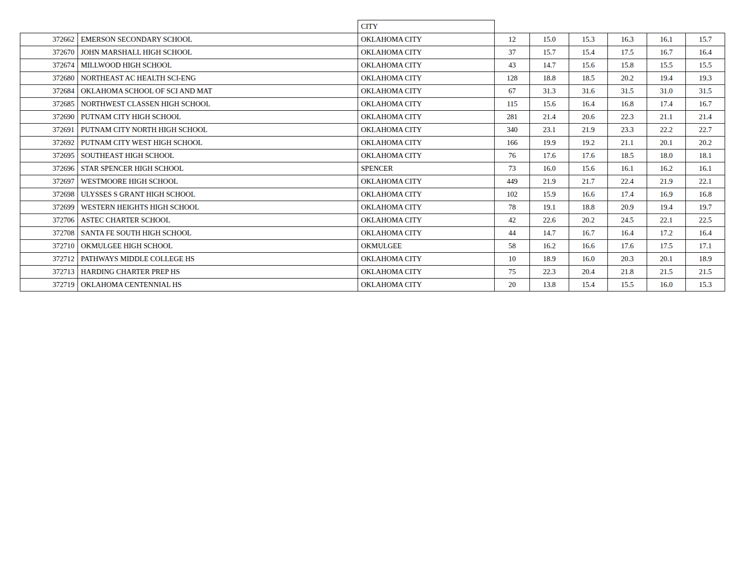| | | CITY | | | | | | |
| 372662 | EMERSON SECONDARY SCHOOL | OKLAHOMA CITY | 12 | 15.0 | 15.3 | 16.3 | 16.1 | 15.7 |
| 372670 | JOHN MARSHALL HIGH SCHOOL | OKLAHOMA CITY | 37 | 15.7 | 15.4 | 17.5 | 16.7 | 16.4 |
| 372674 | MILLWOOD HIGH SCHOOL | OKLAHOMA CITY | 43 | 14.7 | 15.6 | 15.8 | 15.5 | 15.5 |
| 372680 | NORTHEAST AC HEALTH SCI-ENG | OKLAHOMA CITY | 128 | 18.8 | 18.5 | 20.2 | 19.4 | 19.3 |
| 372684 | OKLAHOMA SCHOOL OF SCI AND MAT | OKLAHOMA CITY | 67 | 31.3 | 31.6 | 31.5 | 31.0 | 31.5 |
| 372685 | NORTHWEST CLASSEN HIGH SCHOOL | OKLAHOMA CITY | 115 | 15.6 | 16.4 | 16.8 | 17.4 | 16.7 |
| 372690 | PUTNAM CITY HIGH SCHOOL | OKLAHOMA CITY | 281 | 21.4 | 20.6 | 22.3 | 21.1 | 21.4 |
| 372691 | PUTNAM CITY NORTH HIGH SCHOOL | OKLAHOMA CITY | 340 | 23.1 | 21.9 | 23.3 | 22.2 | 22.7 |
| 372692 | PUTNAM CITY WEST HIGH SCHOOL | OKLAHOMA CITY | 166 | 19.9 | 19.2 | 21.1 | 20.1 | 20.2 |
| 372695 | SOUTHEAST HIGH SCHOOL | OKLAHOMA CITY | 76 | 17.6 | 17.6 | 18.5 | 18.0 | 18.1 |
| 372696 | STAR SPENCER HIGH SCHOOL | SPENCER | 73 | 16.0 | 15.6 | 16.1 | 16.2 | 16.1 |
| 372697 | WESTMOORE HIGH SCHOOL | OKLAHOMA CITY | 449 | 21.9 | 21.7 | 22.4 | 21.9 | 22.1 |
| 372698 | ULYSSES S GRANT HIGH SCHOOL | OKLAHOMA CITY | 102 | 15.9 | 16.6 | 17.4 | 16.9 | 16.8 |
| 372699 | WESTERN HEIGHTS HIGH SCHOOL | OKLAHOMA CITY | 78 | 19.1 | 18.8 | 20.9 | 19.4 | 19.7 |
| 372706 | ASTEC CHARTER SCHOOL | OKLAHOMA CITY | 42 | 22.6 | 20.2 | 24.5 | 22.1 | 22.5 |
| 372708 | SANTA FE SOUTH HIGH SCHOOL | OKLAHOMA CITY | 44 | 14.7 | 16.7 | 16.4 | 17.2 | 16.4 |
| 372710 | OKMULGEE HIGH SCHOOL | OKMULGEE | 58 | 16.2 | 16.6 | 17.6 | 17.5 | 17.1 |
| 372712 | PATHWAYS MIDDLE COLLEGE HS | OKLAHOMA CITY | 10 | 18.9 | 16.0 | 20.3 | 20.1 | 18.9 |
| 372713 | HARDING CHARTER PREP HS | OKLAHOMA CITY | 75 | 22.3 | 20.4 | 21.8 | 21.5 | 21.5 |
| 372719 | OKLAHOMA CENTENNIAL HS | OKLAHOMA CITY | 20 | 13.8 | 15.4 | 15.5 | 16.0 | 15.3 |